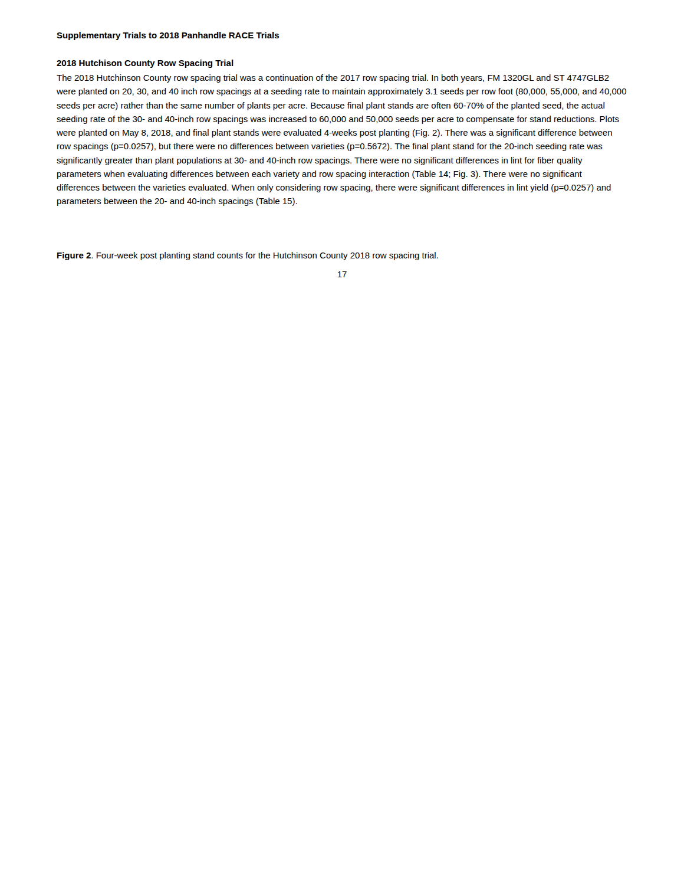Supplementary Trials to 2018 Panhandle RACE Trials
2018 Hutchison County Row Spacing Trial
The 2018 Hutchinson County row spacing trial was a continuation of the 2017 row spacing trial. In both years, FM 1320GL and ST 4747GLB2 were planted on 20, 30, and 40 inch row spacings at a seeding rate to maintain approximately 3.1 seeds per row foot (80,000, 55,000, and 40,000 seeds per acre) rather than the same number of plants per acre. Because final plant stands are often 60-70% of the planted seed, the actual seeding rate of the 30- and 40-inch row spacings was increased to 60,000 and 50,000 seeds per acre to compensate for stand reductions. Plots were planted on May 8, 2018, and final plant stands were evaluated 4-weeks post planting (Fig. 2). There was a significant difference between row spacings (p=0.0257), but there were no differences between varieties (p=0.5672). The final plant stand for the 20-inch seeding rate was significantly greater than plant populations at 30- and 40-inch row spacings. There were no significant differences in lint for fiber quality parameters when evaluating differences between each variety and row spacing interaction (Table 14; Fig. 3). There were no significant differences between the varieties evaluated. When only considering row spacing, there were significant differences in lint yield (p=0.0257) and parameters between the 20- and 40-inch spacings (Table 15).
Figure 2. Four-week post planting stand counts for the Hutchinson County 2018 row spacing trial.
17